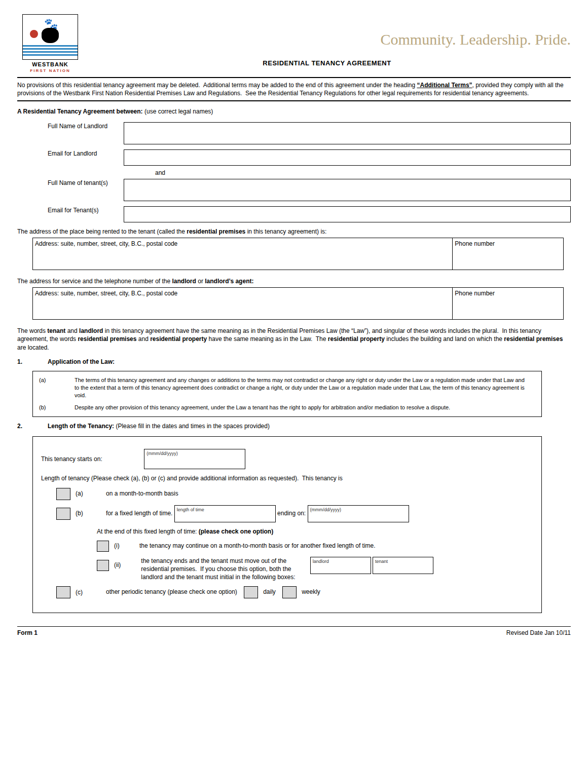🐾
WESTBANKFIRST NATION
Community. Leadership. Pride.
RESIDENTIAL TENANCY AGREEMENT
No provisions of this residential tenancy agreement may be deleted. Additional terms may be added to the end of this agreement under the heading “Additional Terms”, provided they comply with all the provisions of the Westbank First Nation Residential Premises Law and Regulations. See the Residential Tenancy Regulations for other legal requirements for residential tenancy agreements.
A Residential Tenancy Agreement between: (use correct legal names)
Full Name of Landlord
Email for Landlord
and
Full Name of tenant(s)
Email for Tenant(s)
The address of the place being rented to the tenant (called the residential premises in this tenancy agreement) is:
| Address: suite, number, street, city, B.C., postal code | Phone number |
The address for service and the telephone number of the landlord or landlord’s agent:
| Address: suite, number, street, city, B.C., postal code | Phone number |
The words tenant and landlord in this tenancy agreement have the same meaning as in the Residential Premises Law (the “Law”), and singular of these words includes the plural. In this tenancy agreement, the words residential premises and residential property have the same meaning as in the Law. The residential property includes the building and land on which the residential premises are located.
1. Application of the Law:
(a) The terms of this tenancy agreement and any changes or additions to the terms may not contradict or change any right or duty under the Law or a regulation made under that Law and to the extent that a term of this tenancy agreement does contradict or change a right, or duty under the Law or a regulation made under that Law, the term of this tenancy agreement is void.
(b) Despite any other provision of this tenancy agreement, under the Law a tenant has the right to apply for arbitration and/or mediation to resolve a dispute.
2. Length of the Tenancy: (Please fill in the dates and times in the spaces provided)
This tenancy starts on: (mmm/dd/yyyy)
Length of tenancy (Please check (a), (b) or (c) and provide additional information as requested). This tenancy is
(a) on a month-to-month basis
(b) for a fixed length of time. length of time ending on: (mmm/dd/yyyy)
At the end of this fixed length of time: (please check one option)
(i) the tenancy may continue on a month-to-month basis or for another fixed length of time.
(ii) the tenancy ends and the tenant must move out of the residential premises. If you choose this option, both the landlord and the tenant must initial in the following boxes: landlord tenant
(c) other periodic tenancy (please check one option) daily weekly
Form 1
Revised Date Jan 10/11